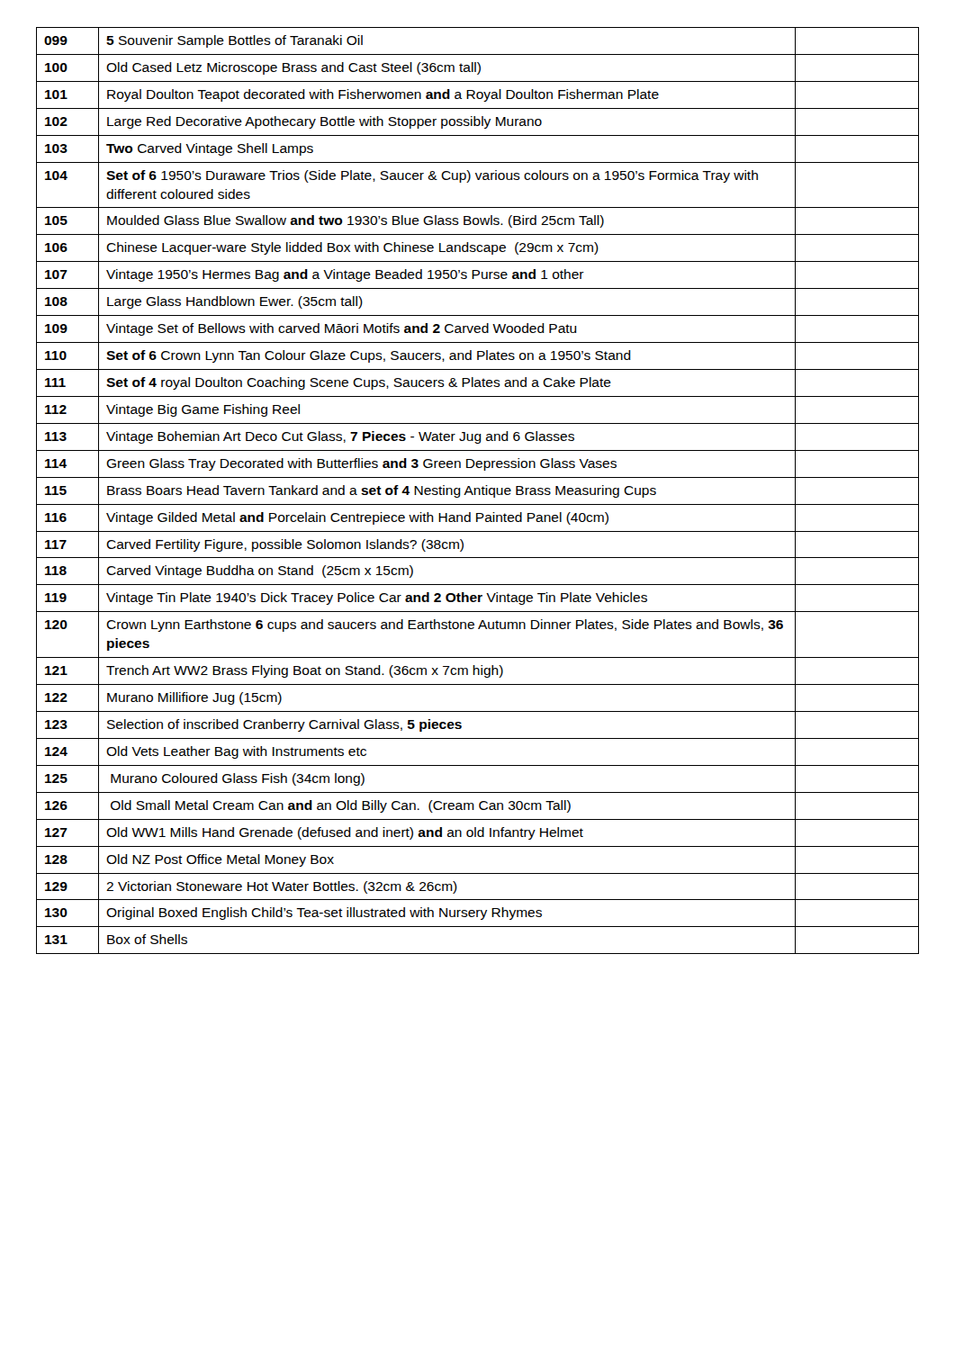| 099 | 5 Souvenir Sample Bottles of Taranaki Oil | |
| 100 | Old Cased Letz Microscope Brass and Cast Steel (36cm tall) | |
| 101 | Royal Doulton Teapot decorated with Fisherwomen and a Royal Doulton Fisherman Plate | |
| 102 | Large Red Decorative Apothecary Bottle with Stopper possibly Murano | |
| 103 | Two Carved Vintage Shell Lamps | |
| 104 | Set of 6 1950’s Duraware Trios (Side Plate, Saucer & Cup) various colours on a 1950’s Formica Tray with different coloured sides | |
| 105 | Moulded Glass Blue Swallow and two 1930’s Blue Glass Bowls. (Bird 25cm Tall) | |
| 106 | Chinese Lacquer-ware Style lidded Box with Chinese Landscape (29cm x 7cm) | |
| 107 | Vintage 1950’s Hermes Bag and a Vintage Beaded 1950’s Purse and 1 other | |
| 108 | Large Glass Handblown Ewer. (35cm tall) | |
| 109 | Vintage Set of Bellows with carved Māori Motifs and 2 Carved Wooded Patu | |
| 110 | Set of 6 Crown Lynn Tan Colour Glaze Cups, Saucers, and Plates on a 1950’s Stand | |
| 111 | Set of 4 royal Doulton Coaching Scene Cups, Saucers & Plates and a Cake Plate | |
| 112 | Vintage Big Game Fishing Reel | |
| 113 | Vintage Bohemian Art Deco Cut Glass, 7 Pieces - Water Jug and 6 Glasses | |
| 114 | Green Glass Tray Decorated with Butterflies and 3 Green Depression Glass Vases | |
| 115 | Brass Boars Head Tavern Tankard and a set of 4 Nesting Antique Brass Measuring Cups | |
| 116 | Vintage Gilded Metal and Porcelain Centrepiece with Hand Painted Panel (40cm) | |
| 117 | Carved Fertility Figure, possible Solomon Islands? (38cm) | |
| 118 | Carved Vintage Buddha on Stand (25cm x 15cm) | |
| 119 | Vintage Tin Plate 1940’s Dick Tracey Police Car and 2 Other Vintage Tin Plate Vehicles | |
| 120 | Crown Lynn Earthstone 6 cups and saucers and Earthstone Autumn Dinner Plates, Side Plates and Bowls, 36 pieces | |
| 121 | Trench Art WW2 Brass Flying Boat on Stand. (36cm x 7cm high) | |
| 122 | Murano Millifiore Jug (15cm) | |
| 123 | Selection of inscribed Cranberry Carnival Glass, 5 pieces | |
| 124 | Old Vets Leather Bag with Instruments etc | |
| 125 | Murano Coloured Glass Fish (34cm long) | |
| 126 | Old Small Metal Cream Can and an Old Billy Can. (Cream Can 30cm Tall) | |
| 127 | Old WW1 Mills Hand Grenade (defused and inert) and an old Infantry Helmet | |
| 128 | Old NZ Post Office Metal Money Box | |
| 129 | 2 Victorian Stoneware Hot Water Bottles. (32cm & 26cm) | |
| 130 | Original Boxed English Child’s Tea-set illustrated with Nursery Rhymes | |
| 131 | Box of Shells | |